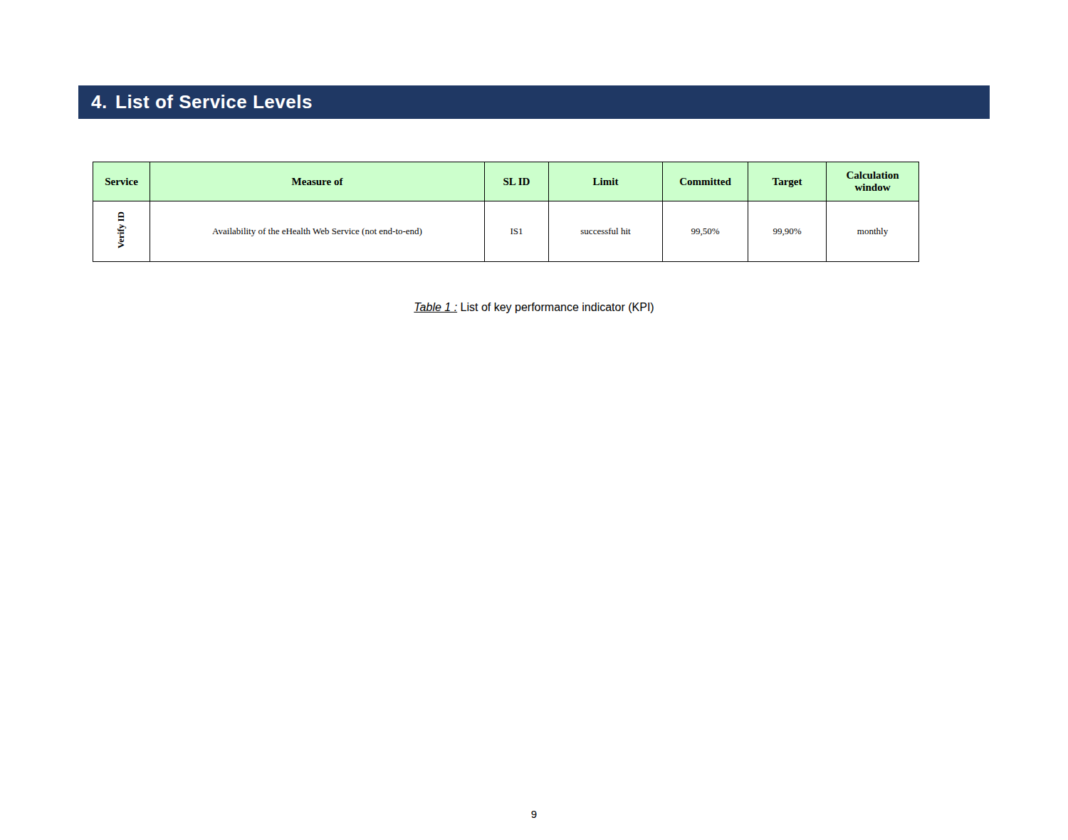4. List of Service Levels
| Service | Measure of | SL ID | Limit | Committed | Target | Calculation window |
| --- | --- | --- | --- | --- | --- | --- |
| Verify ID | Availability of the eHealth Web Service (not end-to-end) | IS1 | successful hit | 99,50% | 99,90% | monthly |
Table 1 : List of key performance indicator (KPI)
9